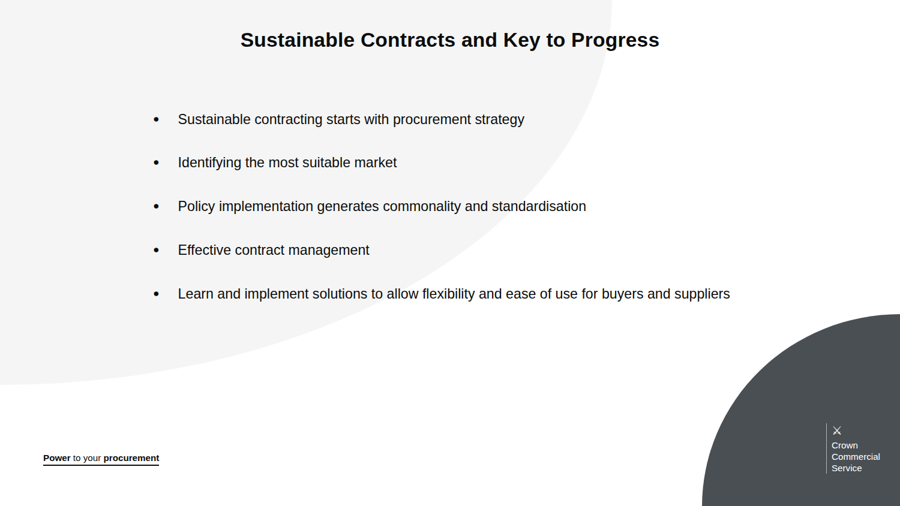⚔ Crown
Commercial
Service
Sustainable Contracts and Key to Progress
Sustainable contracting starts with procurement strategy
Identifying the most suitable market
Policy implementation generates commonality and standardisation
Effective contract management
Learn and implement solutions to allow flexibility and ease of use for buyers and suppliers
Power to your procurement
⚔ Crown
Commercial
Service